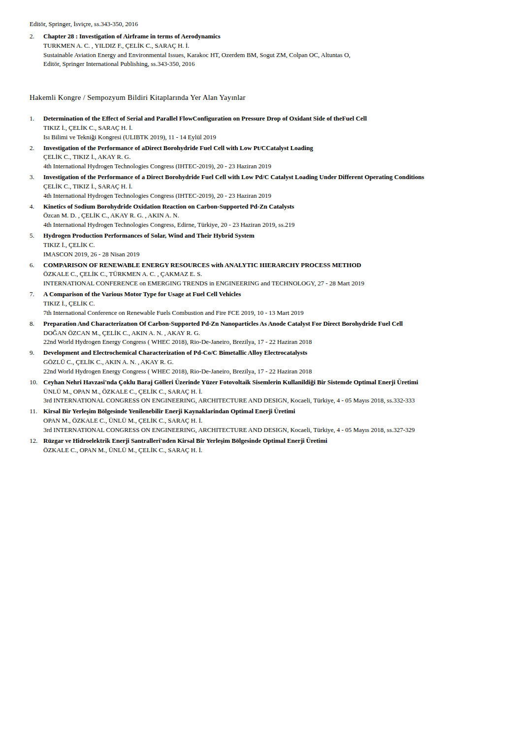Editör, Springer, İsviçre, ss.343-350, 2016
Chapter 28 : Investigation of Airframe in terms of Aerodynamics TURKMEN A. C. , YILDIZ F., ÇELİK C., SARAÇ H. İ. Sustainable Aviation Energy and Environmental Issues, Karakoc HT, Ozerdem BM, Sogut ZM, Colpan OC, Altuntas O, Editör, Springer International Publishing, ss.343-350, 2016
Hakemli Kongre / Sempozyum Bildiri Kitaplarında Yer Alan Yayınlar
Determination of the Effect of Serial and Parallel FlowConfiguration on Pressure Drop of Oxidant Side of theFuel Cell TIKIZ İ., ÇELİK C., SARAÇ H. İ. Isı Bilimi ve Tekniği Kongresi (ULIBTK 2019), 11 - 14 Eylül 2019
Investigation of the Performance of aDirect Borohydride Fuel Cell with Low Pt/CCatalyst Loading ÇELİK C., TIKIZ İ., AKAY R. G. 4th International Hydrogen Technologies Congress (IHTEC-2019), 20 - 23 Haziran 2019
Investigation of the Performance of a Direct Borohydride Fuel Cell with Low Pd/C Catalyst Loading Under Different Operating Conditions ÇELİK C., TIKIZ İ., SARAÇ H. İ. 4th International Hydrogen Technologies Congress (IHTEC-2019), 20 - 23 Haziran 2019
Kinetics of Sodium Borohydride Oxidation Reaction on Carbon-Supported Pd-Zn Catalysts Özcan M. D. , ÇELİK C., AKAY R. G. , AKIN A. N. 4th International Hydrogen Technologies Congress, Edirne, Türkiye, 20 - 23 Haziran 2019, ss.219
Hydrogen Production Performances of Solar, Wind and Their Hybrid System TIKIZ İ., ÇELİK C. IMASCON 2019, 26 - 28 Nisan 2019
COMPARISON OF RENEWABLE ENERGY RESOURCES with ANALYTIC HIERARCHY PROCESS METHOD ÖZKALE C., ÇELİK C., TÜRKMEN A. C. , ÇAKMAZ E. S. INTERNATIONAL CONFERENCE on EMERGING TRENDS in ENGINEERING and TECHNOLOGY, 27 - 28 Mart 2019
A Comparison of the Various Motor Type for Usage at Fuel Cell Vehicles TIKIZ İ., ÇELİK C. 7th International Conference on Renewable Fuels Combustion and Fire FCE 2019, 10 - 13 Mart 2019
Preparation And Characterizatıon Of Carbon-Supported Pd-Zn Nanoparticles As Anode Catalyst For Direct Borohydride Fuel Cell DOĞAN ÖZCAN M., ÇELİK C., AKIN A. N. , AKAY R. G. 22nd World Hydrogen Energy Congress ( WHEC 2018), Rio-De-Janeiro, Brezilya, 17 - 22 Haziran 2018
Development and Electrochemical Characterization of Pd-Co/C Bimetallic Alloy Electrocatalysts GÖZLÜ C., ÇELİK C., AKIN A. N. , AKAY R. G. 22nd World Hydrogen Energy Congress ( WHEC 2018), Rio-De-Janeiro, Brezilya, 17 - 22 Haziran 2018
Ceyhan Nehri Havzasi'nda Çoklu Baraj Gölleri Üzerinde Yüzer Fotovoltaik Sisemlerin Kullanildiği Bir Sistemde Optimal Enerji Üretimi ÜNLÜ M., OPAN M., ÖZKALE C., ÇELİK C., SARAÇ H. İ. 3rd INTERNATIONAL CONGRESS ON ENGINEERING, ARCHITECTURE AND DESIGN, Kocaeli, Türkiye, 4 - 05 Mayıs 2018, ss.332-333
Kirsal Bir Yerleşim Bölgesinde Yenilenebilir Enerji Kaynaklarindan Optimal Enerji Üretimi OPAN M., ÖZKALE C., ÜNLÜ M., ÇELİK C., SARAÇ H. İ. 3rd INTERNATIONAL CONGRESS ON ENGINEERING, ARCHITECTURE AND DESIGN, Kocaeli, Türkiye, 4 - 05 Mayıs 2018, ss.327-329
Rüzgar ve Hidroelektrik Enerji Santralleri'nden Kirsal Bir Yerleşim Bölgesinde Optimal Enerji Üretimi ÖZKALE C., OPAN M., ÜNLÜ M., ÇELİK C., SARAÇ H. İ.